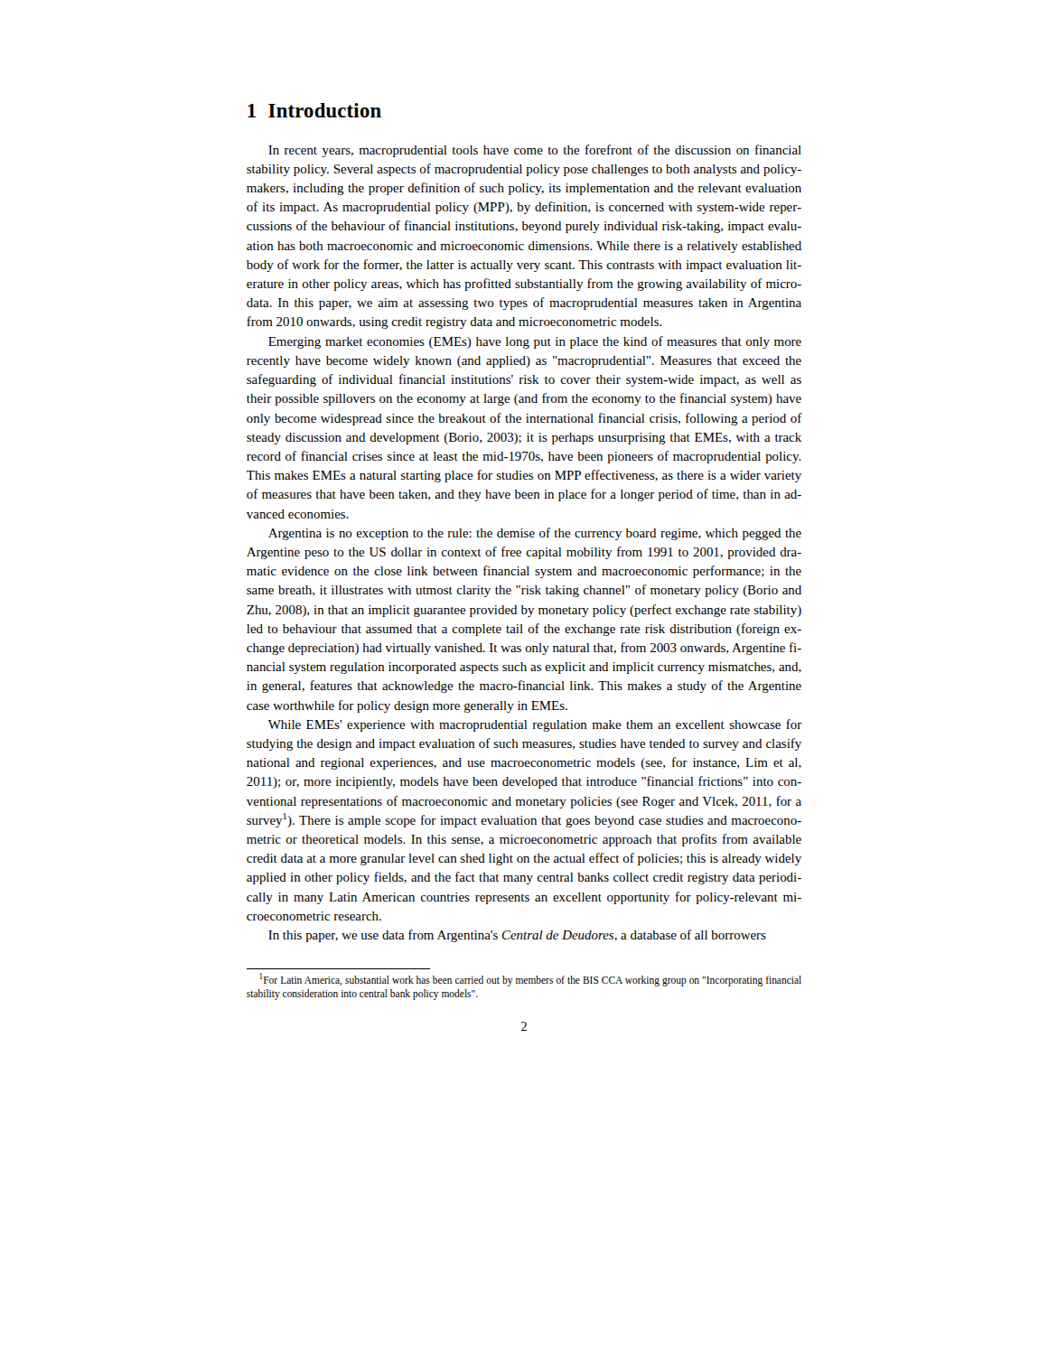1 Introduction
In recent years, macroprudential tools have come to the forefront of the discussion on financial stability policy. Several aspects of macroprudential policy pose challenges to both analysts and policy-makers, including the proper definition of such policy, its implementation and the relevant evaluation of its impact. As macroprudential policy (MPP), by definition, is concerned with system-wide repercussions of the behaviour of financial institutions, beyond purely individual risk-taking, impact evaluation has both macroeconomic and microeconomic dimensions. While there is a relatively established body of work for the former, the latter is actually very scant. This contrasts with impact evaluation literature in other policy areas, which has profitted substantially from the growing availability of microdata. In this paper, we aim at assessing two types of macroprudential measures taken in Argentina from 2010 onwards, using credit registry data and microeconometric models.
Emerging market economies (EMEs) have long put in place the kind of measures that only more recently have become widely known (and applied) as "macroprudential". Measures that exceed the safeguarding of individual financial institutions' risk to cover their system-wide impact, as well as their possible spillovers on the economy at large (and from the economy to the financial system) have only become widespread since the breakout of the international financial crisis, following a period of steady discussion and development (Borio, 2003); it is perhaps unsurprising that EMEs, with a track record of financial crises since at least the mid-1970s, have been pioneers of macroprudential policy. This makes EMEs a natural starting place for studies on MPP effectiveness, as there is a wider variety of measures that have been taken, and they have been in place for a longer period of time, than in advanced economies.
Argentina is no exception to the rule: the demise of the currency board regime, which pegged the Argentine peso to the US dollar in context of free capital mobility from 1991 to 2001, provided dramatic evidence on the close link between financial system and macroeconomic performance; in the same breath, it illustrates with utmost clarity the "risk taking channel" of monetary policy (Borio and Zhu, 2008), in that an implicit guarantee provided by monetary policy (perfect exchange rate stability) led to behaviour that assumed that a complete tail of the exchange rate risk distribution (foreign exchange depreciation) had virtually vanished. It was only natural that, from 2003 onwards, Argentine financial system regulation incorporated aspects such as explicit and implicit currency mismatches, and, in general, features that acknowledge the macro-financial link. This makes a study of the Argentine case worthwhile for policy design more generally in EMEs.
While EMEs' experience with macroprudential regulation make them an excellent showcase for studying the design and impact evaluation of such measures, studies have tended to survey and clasify national and regional experiences, and use macroeconometric models (see, for instance, Lim et al, 2011); or, more incipiently, models have been developed that introduce "financial frictions" into conventional representations of macroeconomic and monetary policies (see Roger and Vlcek, 2011, for a survey1). There is ample scope for impact evaluation that goes beyond case studies and macroeconometric or theoretical models. In this sense, a microeconometric approach that profits from available credit data at a more granular level can shed light on the actual effect of policies; this is already widely applied in other policy fields, and the fact that many central banks collect credit registry data periodically in many Latin American countries represents an excellent opportunity for policy-relevant microeconometric research.
In this paper, we use data from Argentina's Central de Deudores, a database of all borrowers
1For Latin America, substantial work has been carried out by members of the BIS CCA working group on "Incorporating financial stability consideration into central bank policy models".
2